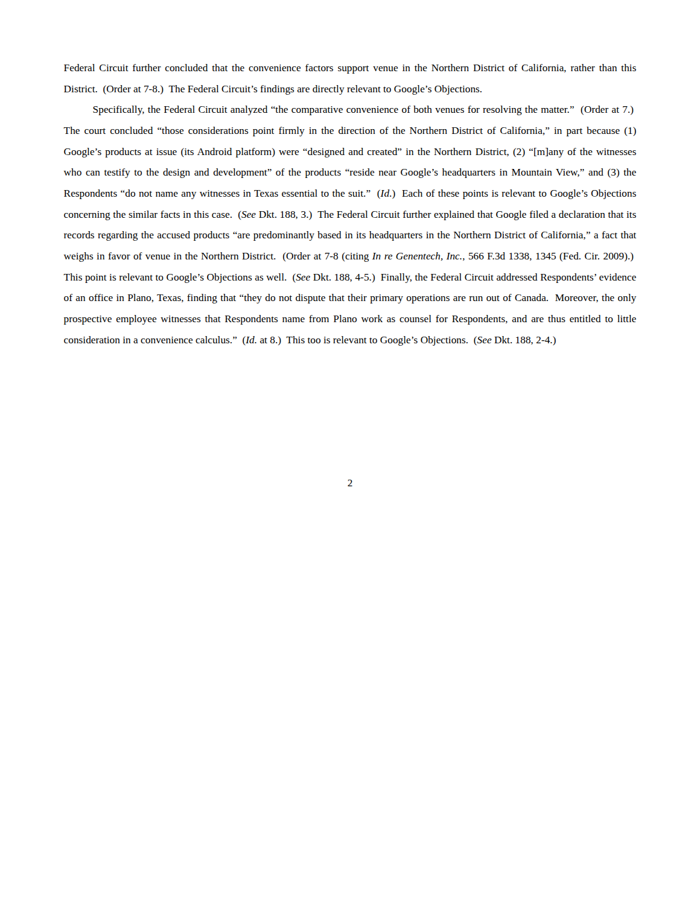Federal Circuit further concluded that the convenience factors support venue in the Northern District of California, rather than this District. (Order at 7-8.) The Federal Circuit’s findings are directly relevant to Google’s Objections.
Specifically, the Federal Circuit analyzed “the comparative convenience of both venues for resolving the matter.” (Order at 7.) The court concluded “those considerations point firmly in the direction of the Northern District of California,” in part because (1) Google’s products at issue (its Android platform) were “designed and created” in the Northern District, (2) “[m]any of the witnesses who can testify to the design and development” of the products “reside near Google’s headquarters in Mountain View,” and (3) the Respondents “do not name any witnesses in Texas essential to the suit.” (Id.) Each of these points is relevant to Google’s Objections concerning the similar facts in this case. (See Dkt. 188, 3.) The Federal Circuit further explained that Google filed a declaration that its records regarding the accused products “are predominantly based in its headquarters in the Northern District of California,” a fact that weighs in favor of venue in the Northern District. (Order at 7-8 (citing In re Genentech, Inc., 566 F.3d 1338, 1345 (Fed. Cir. 2009).) This point is relevant to Google’s Objections as well. (See Dkt. 188, 4-5.) Finally, the Federal Circuit addressed Respondents’ evidence of an office in Plano, Texas, finding that “they do not dispute that their primary operations are run out of Canada. Moreover, the only prospective employee witnesses that Respondents name from Plano work as counsel for Respondents, and are thus entitled to little consideration in a convenience calculus.” (Id. at 8.) This too is relevant to Google’s Objections. (See Dkt. 188, 2-4.)
2